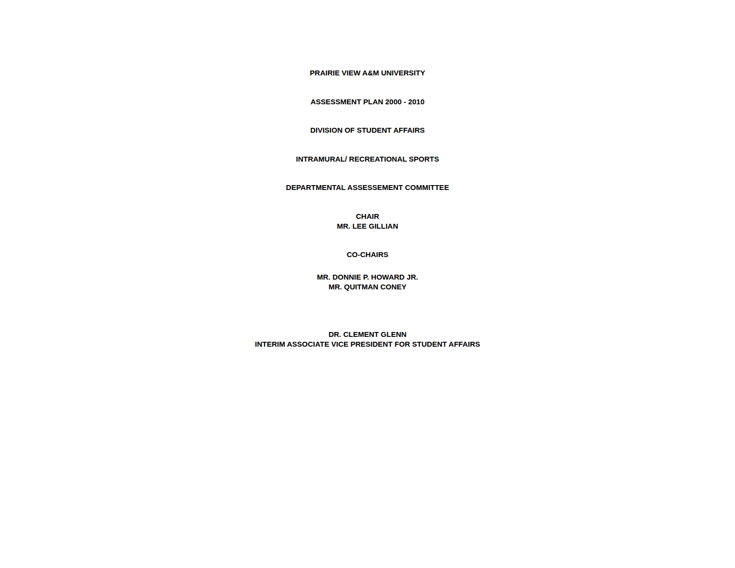PRAIRIE VIEW A&M UNIVERSITY
ASSESSMENT PLAN 2000 - 2010
DIVISION OF STUDENT AFFAIRS
INTRAMURAL/ RECREATIONAL SPORTS
DEPARTMENTAL ASSESSEMENT COMMITTEE
CHAIR
MR. LEE GILLIAN
CO-CHAIRS
MR. DONNIE P. HOWARD JR.
MR. QUITMAN CONEY
DR. CLEMENT GLENN
INTERIM ASSOCIATE VICE PRESIDENT FOR STUDENT AFFAIRS